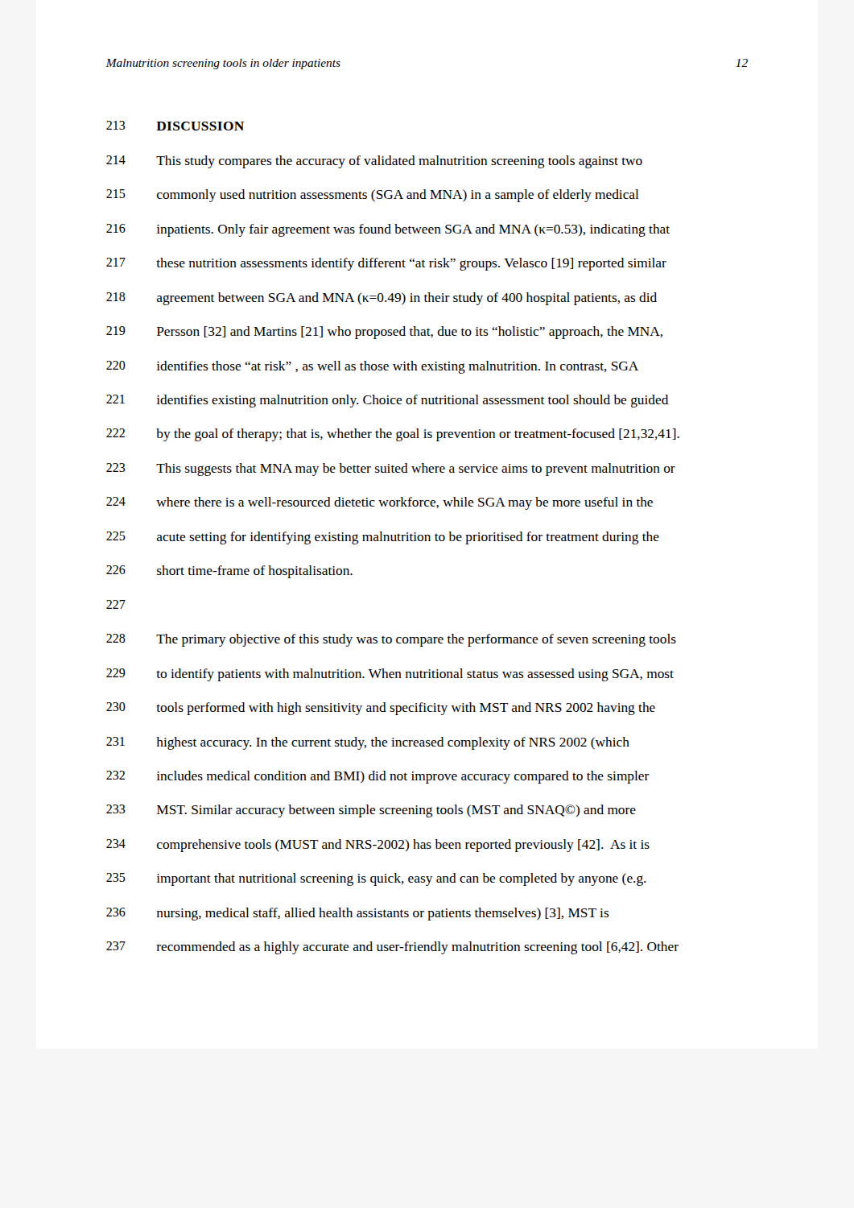Malnutrition screening tools in older inpatients 12
DISCUSSION
This study compares the accuracy of validated malnutrition screening tools against two
commonly used nutrition assessments (SGA and MNA) in a sample of elderly medical
inpatients. Only fair agreement was found between SGA and MNA (κ=0.53), indicating that
these nutrition assessments identify different “at risk” groups. Velasco [19] reported similar
agreement between SGA and MNA (κ=0.49) in their study of 400 hospital patients, as did
Persson [32] and Martins [21] who proposed that, due to its “holistic” approach, the MNA,
identifies those “at risk” , as well as those with existing malnutrition. In contrast, SGA
identifies existing malnutrition only. Choice of nutritional assessment tool should be guided
by the goal of therapy; that is, whether the goal is prevention or treatment-focused [21,32,41].
This suggests that MNA may be better suited where a service aims to prevent malnutrition or
where there is a well-resourced dietetic workforce, while SGA may be more useful in the
acute setting for identifying existing malnutrition to be prioritised for treatment during the
short time-frame of hospitalisation.
The primary objective of this study was to compare the performance of seven screening tools
to identify patients with malnutrition. When nutritional status was assessed using SGA, most
tools performed with high sensitivity and specificity with MST and NRS 2002 having the
highest accuracy. In the current study, the increased complexity of NRS 2002 (which
includes medical condition and BMI) did not improve accuracy compared to the simpler
MST. Similar accuracy between simple screening tools (MST and SNAQ©) and more
comprehensive tools (MUST and NRS-2002) has been reported previously [42]. As it is
important that nutritional screening is quick, easy and can be completed by anyone (e.g.
nursing, medical staff, allied health assistants or patients themselves) [3], MST is
recommended as a highly accurate and user-friendly malnutrition screening tool [6,42]. Other